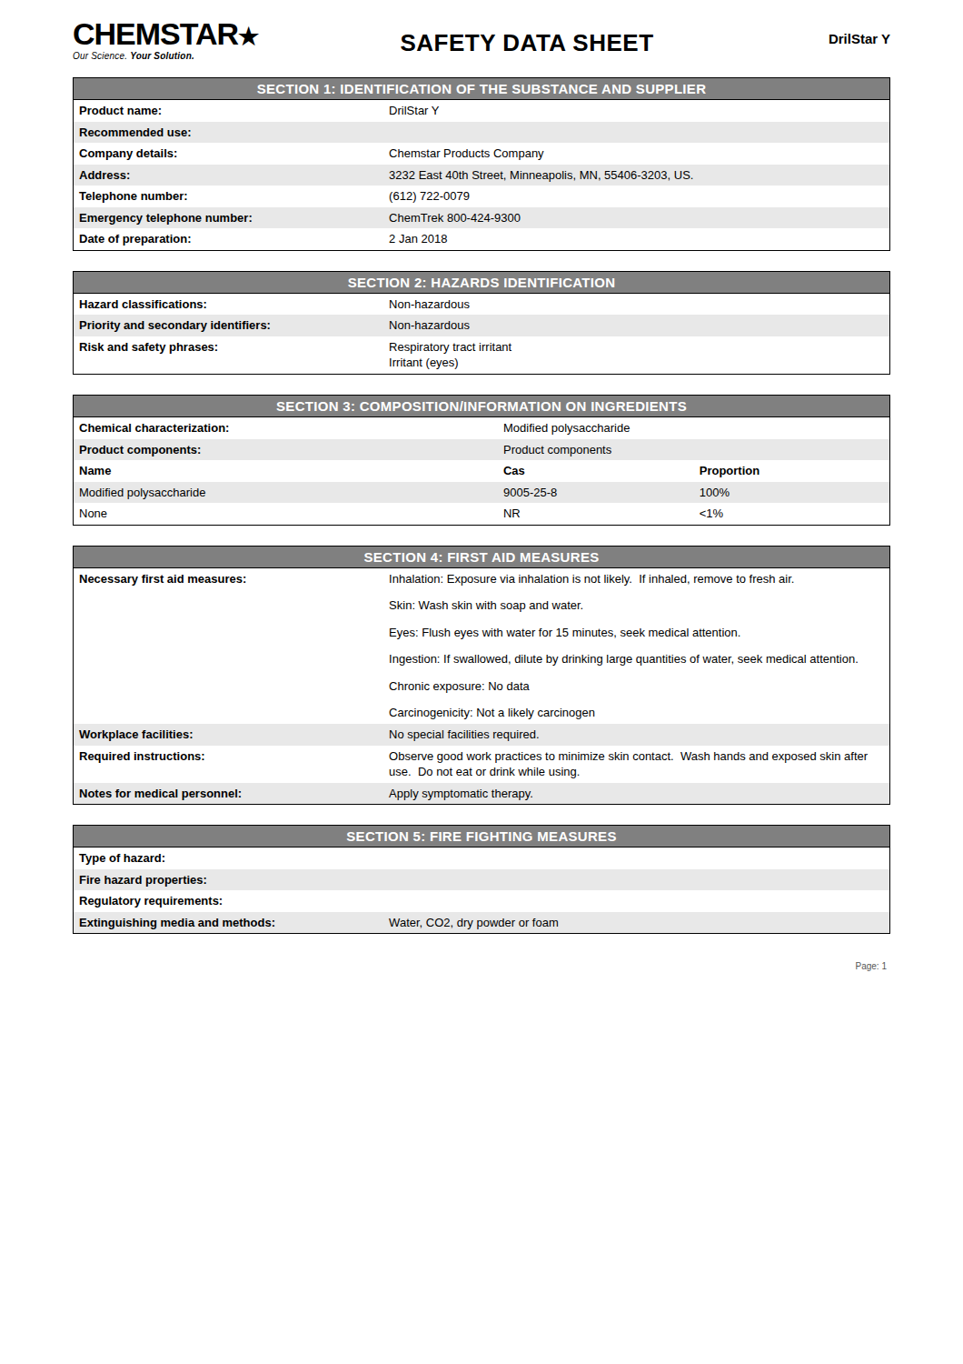CHEMSTAR★
Our Science. Your Solution.
SAFETY DATA SHEET
DrilStar Y
| SECTION 1: IDENTIFICATION OF THE SUBSTANCE AND SUPPLIER |
| --- |
| Product name: | DrilStar Y |
| Recommended use: | |
| Company details: | Chemstar Products Company |
| Address: | 3232 East 40th Street, Minneapolis, MN, 55406-3203, US. |
| Telephone number: | (612) 722-0079 |
| Emergency telephone number: | ChemTrek 800-424-9300 |
| Date of preparation: | 2 Jan 2018 |
| SECTION 2: HAZARDS IDENTIFICATION |
| --- |
| Hazard classifications: | Non-hazardous |
| Priority and secondary identifiers: | Non-hazardous |
| Risk and safety phrases: | Respiratory tract irritant Irritant (eyes) |
| SECTION 3: COMPOSITION/INFORMATION ON INGREDIENTS |
| --- |
| Chemical characterization: | Modified polysaccharide |
| Product components: | Product components |
| Name | Cas | Proportion |
| Modified polysaccharide | 9005-25-8 | 100% |
| None | NR | <1% |
| SECTION 4: FIRST AID MEASURES |
| --- |
| Necessary first aid measures: | Inhalation: Exposure via inhalation is not likely. If inhaled, remove to fresh air. Skin: Wash skin with soap and water. Eyes: Flush eyes with water for 15 minutes, seek medical attention. Ingestion: If swallowed, dilute by drinking large quantities of water, seek medical attention. Chronic exposure: No data Carcinogenicity: Not a likely carcinogen |
| Workplace facilities: | No special facilities required. |
| Required instructions: | Observe good work practices to minimize skin contact. Wash hands and exposed skin after use. Do not eat or drink while using. |
| Notes for medical personnel: | Apply symptomatic therapy. |
| SECTION 5: FIRE FIGHTING MEASURES |
| --- |
| Type of hazard: | |
| Fire hazard properties: | |
| Regulatory requirements: | |
| Extinguishing media and methods: | Water, CO2, dry powder or foam |
Page: 1